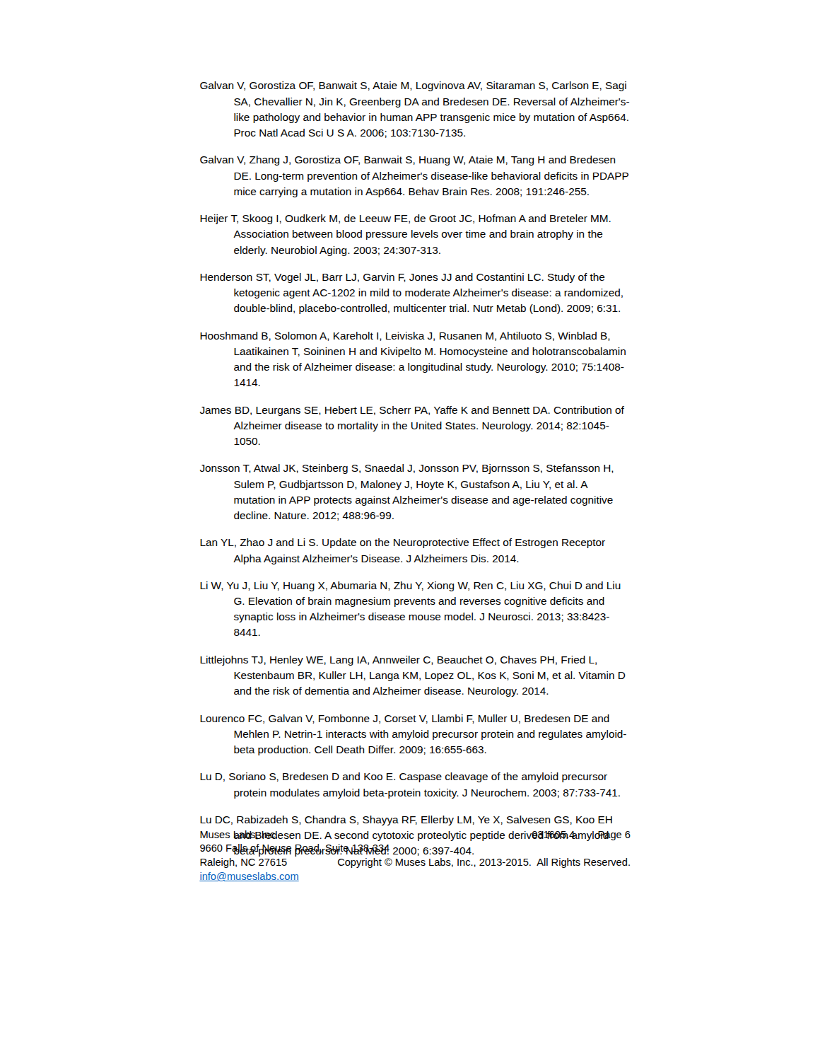Galvan V, Gorostiza OF, Banwait S, Ataie M, Logvinova AV, Sitaraman S, Carlson E, Sagi SA, Chevallier N, Jin K, Greenberg DA and Bredesen DE. Reversal of Alzheimer's-like pathology and behavior in human APP transgenic mice by mutation of Asp664. Proc Natl Acad Sci U S A. 2006; 103:7130-7135.
Galvan V, Zhang J, Gorostiza OF, Banwait S, Huang W, Ataie M, Tang H and Bredesen DE. Long-term prevention of Alzheimer's disease-like behavioral deficits in PDAPP mice carrying a mutation in Asp664. Behav Brain Res. 2008; 191:246-255.
Heijer T, Skoog I, Oudkerk M, de Leeuw FE, de Groot JC, Hofman A and Breteler MM. Association between blood pressure levels over time and brain atrophy in the elderly. Neurobiol Aging. 2003; 24:307-313.
Henderson ST, Vogel JL, Barr LJ, Garvin F, Jones JJ and Costantini LC. Study of the ketogenic agent AC-1202 in mild to moderate Alzheimer's disease: a randomized, double-blind, placebo-controlled, multicenter trial. Nutr Metab (Lond). 2009; 6:31.
Hooshmand B, Solomon A, Kareholt I, Leiviska J, Rusanen M, Ahtiluoto S, Winblad B, Laatikainen T, Soininen H and Kivipelto M. Homocysteine and holotranscobalamin and the risk of Alzheimer disease: a longitudinal study. Neurology. 2010; 75:1408-1414.
James BD, Leurgans SE, Hebert LE, Scherr PA, Yaffe K and Bennett DA. Contribution of Alzheimer disease to mortality in the United States. Neurology. 2014; 82:1045-1050.
Jonsson T, Atwal JK, Steinberg S, Snaedal J, Jonsson PV, Bjornsson S, Stefansson H, Sulem P, Gudbjartsson D, Maloney J, Hoyte K, Gustafson A, Liu Y, et al. A mutation in APP protects against Alzheimer's disease and age-related cognitive decline. Nature. 2012; 488:96-99.
Lan YL, Zhao J and Li S. Update on the Neuroprotective Effect of Estrogen Receptor Alpha Against Alzheimer's Disease. J Alzheimers Dis. 2014.
Li W, Yu J, Liu Y, Huang X, Abumaria N, Zhu Y, Xiong W, Ren C, Liu XG, Chui D and Liu G. Elevation of brain magnesium prevents and reverses cognitive deficits and synaptic loss in Alzheimer's disease mouse model. J Neurosci. 2013; 33:8423-8441.
Littlejohns TJ, Henley WE, Lang IA, Annweiler C, Beauchet O, Chaves PH, Fried L, Kestenbaum BR, Kuller LH, Langa KM, Lopez OL, Kos K, Soni M, et al. Vitamin D and the risk of dementia and Alzheimer disease. Neurology. 2014.
Lourenco FC, Galvan V, Fombonne J, Corset V, Llambi F, Muller U, Bredesen DE and Mehlen P. Netrin-1 interacts with amyloid precursor protein and regulates amyloid-beta production. Cell Death Differ. 2009; 16:655-663.
Lu D, Soriano S, Bredesen D and Koo E. Caspase cleavage of the amyloid precursor protein modulates amyloid beta-protein toxicity. J Neurochem. 2003; 87:733-741.
Lu DC, Rabizadeh S, Chandra S, Shayya RF, Ellerby LM, Ye X, Salvesen GS, Koo EH and Bredesen DE. A second cytotoxic proteolytic peptide derived from amyloid beta-protein precursor. Nat Med. 2000; 6:397-404.
Muses Labs, Inc.
031605.4Page 6
9660 Falls of Neuse Road, Suite 138-334
Raleigh, NC 27615
Copyright © Muses Labs, Inc., 2013-2015. All Rights Reserved.
info@museslabs.com